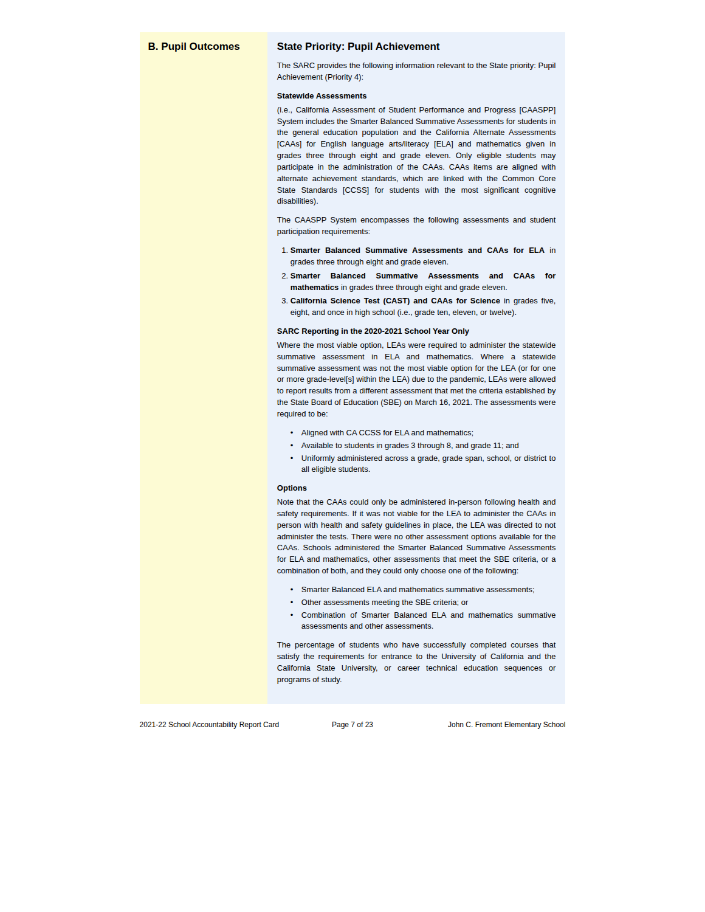| B. Pupil Outcomes | State Priority: Pupil Achievement The SARC provides the following information relevant to the State priority: Pupil Achievement (Priority 4): Statewide Assessments (i.e., California Assessment of Student Performance and Progress [CAASPP] System includes the Smarter Balanced Summative Assessments for students in the general education population and the California Alternate Assessments [CAAs] for English language arts/literacy [ELA] and mathematics given in grades three through eight and grade eleven. Only eligible students may participate in the administration of the CAAs. CAAs items are aligned with alternate achievement standards, which are linked with the Common Core State Standards [CCSS] for students with the most significant cognitive disabilities). The CAASPP System encompasses the following assessments and student participation requirements: Smarter Balanced Summative Assessments and CAAs for ELA in grades three through eight and grade eleven. Smarter Balanced Summative Assessments and CAAs for mathematics in grades three through eight and grade eleven. California Science Test (CAST) and CAAs for Science in grades five, eight, and once in high school (i.e., grade ten, eleven, or twelve). SARC Reporting in the 2020-2021 School Year Only Where the most viable option, LEAs were required to administer the statewide summative assessment in ELA and mathematics. Where a statewide summative assessment was not the most viable option for the LEA (or for one or more grade-level[s] within the LEA) due to the pandemic, LEAs were allowed to report results from a different assessment that met the criteria established by the State Board of Education (SBE) on March 16, 2021. The assessments were required to be: Aligned with CA CCSS for ELA and mathematics; Available to students in grades 3 through 8, and grade 11; and Uniformly administered across a grade, grade span, school, or district to all eligible students. Options Note that the CAAs could only be administered in-person following health and safety requirements. If it was not viable for the LEA to administer the CAAs in person with health and safety guidelines in place, the LEA was directed to not administer the tests. There were no other assessment options available for the CAAs. Schools administered the Smarter Balanced Summative Assessments for ELA and mathematics, other assessments that meet the SBE criteria, or a combination of both, and they could only choose one of the following: Smarter Balanced ELA and mathematics summative assessments; Other assessments meeting the SBE criteria; or Combination of Smarter Balanced ELA and mathematics summative assessments and other assessments. The percentage of students who have successfully completed courses that satisfy the requirements for entrance to the University of California and the California State University, or career technical education sequences or programs of study. |
| 2021-22 School Accountability Report Card | Page 7 of 23 | John C. Fremont Elementary School |